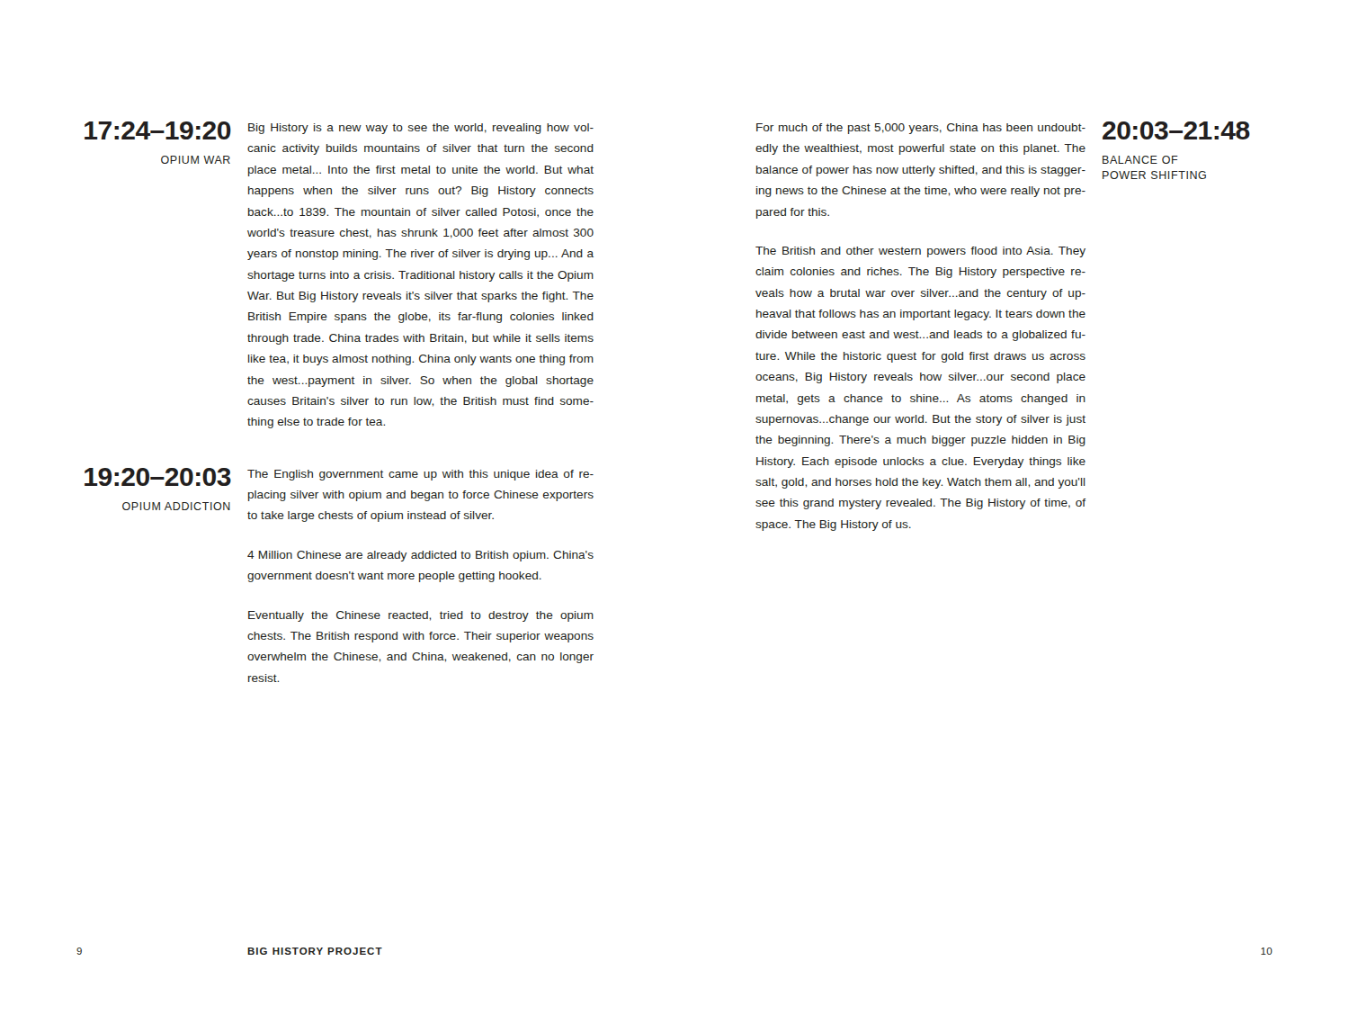17:24–19:20
Opium War
Big History is a new way to see the world, revealing how volcanic activity builds mountains of silver that turn the second place metal... Into the first metal to unite the world. But what happens when the silver runs out? Big History connects back...to 1839. The mountain of silver called Potosi, once the world's treasure chest, has shrunk 1,000 feet after almost 300 years of nonstop mining. The river of silver is drying up... And a shortage turns into a crisis. Traditional history calls it the Opium War. But Big History reveals it's silver that sparks the fight. The British Empire spans the globe, its far-flung colonies linked through trade. China trades with Britain, but while it sells items like tea, it buys almost nothing. China only wants one thing from the west...payment in silver. So when the global shortage causes Britain's silver to run low, the British must find something else to trade for tea.
19:20–20:03
Opium Addiction
The English government came up with this unique idea of replacing silver with opium and began to force Chinese exporters to take large chests of opium instead of silver.
4 Million Chinese are already addicted to British opium. China's government doesn't want more people getting hooked.
Eventually the Chinese reacted, tried to destroy the opium chests. The British respond with force. Their superior weapons overwhelm the Chinese, and China, weakened, can no longer resist.
9 BIG HISTORY PROJECT
For much of the past 5,000 years, China has been undoubtedly the wealthiest, most powerful state on this planet. The balance of power has now utterly shifted, and this is staggering news to the Chinese at the time, who were really not prepared for this.
The British and other western powers flood into Asia. They claim colonies and riches. The Big History perspective reveals how a brutal war over silver...and the century of upheaval that follows has an important legacy. It tears down the divide between east and west...and leads to a globalized future. While the historic quest for gold first draws us across oceans, Big History reveals how silver...our second place metal, gets a chance to shine... As atoms changed in supernovas...change our world. But the story of silver is just the beginning. There's a much bigger puzzle hidden in Big History. Each episode unlocks a clue. Everyday things like salt, gold, and horses hold the key. Watch them all, and you'll see this grand mystery revealed. The Big History of time, of space. The Big History of us.
20:03–21:48
Balance of
Power Shifting
10